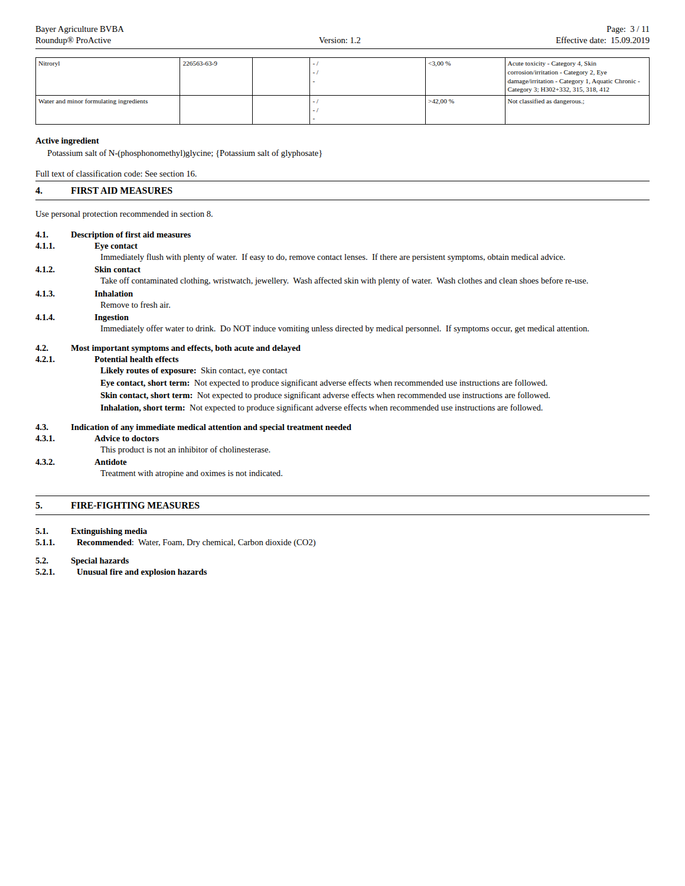Bayer Agriculture BVBA
Roundup® ProActive
Version: 1.2
Page: 3 / 11
Effective date: 15.09.2019
| Nitroryl | 226563-63-9 | | - / - / - | <3,00 % | Acute toxicity - Category 4, Skin corrosion/irritation - Category 2, Eye damage/irritation - Category 1, Aquatic Chronic - Category 3; H302+332, 315, 318, 412 |
| Water and minor formulating ingredients | | | - / - / - | >42,00 % | Not classified as dangerous.; |
Active ingredient
Potassium salt of N-(phosphonomethyl)glycine; {Potassium salt of glyphosate}
Full text of classification code: See section 16.
4. FIRST AID MEASURES
Use personal protection recommended in section 8.
4.1. Description of first aid measures
4.1.1. Eye contact
Immediately flush with plenty of water. If easy to do, remove contact lenses. If there are persistent symptoms, obtain medical advice.
4.1.2. Skin contact
Take off contaminated clothing, wristwatch, jewellery. Wash affected skin with plenty of water. Wash clothes and clean shoes before re-use.
4.1.3. Inhalation
Remove to fresh air.
4.1.4. Ingestion
Immediately offer water to drink. Do NOT induce vomiting unless directed by medical personnel. If symptoms occur, get medical attention.
4.2. Most important symptoms and effects, both acute and delayed
4.2.1. Potential health effects
Likely routes of exposure: Skin contact, eye contact
Eye contact, short term: Not expected to produce significant adverse effects when recommended use instructions are followed.
Skin contact, short term: Not expected to produce significant adverse effects when recommended use instructions are followed.
Inhalation, short term: Not expected to produce significant adverse effects when recommended use instructions are followed.
4.3. Indication of any immediate medical attention and special treatment needed
4.3.1. Advice to doctors
This product is not an inhibitor of cholinesterase.
4.3.2. Antidote
Treatment with atropine and oximes is not indicated.
5. FIRE-FIGHTING MEASURES
5.1. Extinguishing media
5.1.1. Recommended: Water, Foam, Dry chemical, Carbon dioxide (CO2)
5.2. Special hazards
5.2.1. Unusual fire and explosion hazards